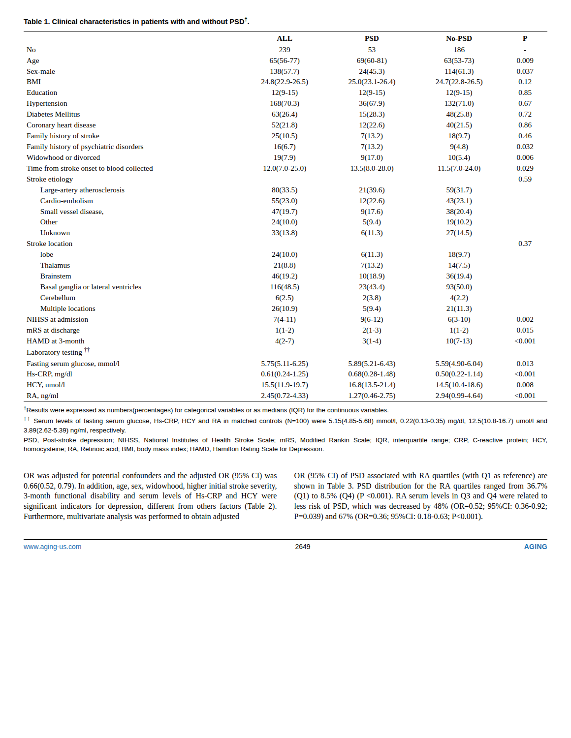Table 1. Clinical characteristics in patients with and without PSD†.
| | ALL | PSD | No-PSD | P |
| --- | --- | --- | --- | --- |
| No | 239 | 53 | 186 | - |
| Age | 65(56-77) | 69(60-81) | 63(53-73) | 0.009 |
| Sex-male | 138(57.7) | 24(45.3) | 114(61.3) | 0.037 |
| BMI | 24.8(22.9-26.5) | 25.0(23.1-26.4) | 24.7(22.8-26.5) | 0.12 |
| Education | 12(9-15) | 12(9-15) | 12(9-15) | 0.85 |
| Hypertension | 168(70.3) | 36(67.9) | 132(71.0) | 0.67 |
| Diabetes Mellitus | 63(26.4) | 15(28.3) | 48(25.8) | 0.72 |
| Coronary heart disease | 52(21.8) | 12(22.6) | 40(21.5) | 0.86 |
| Family history of stroke | 25(10.5) | 7(13.2) | 18(9.7) | 0.46 |
| Family history of psychiatric disorders | 16(6.7) | 7(13.2) | 9(4.8) | 0.032 |
| Widowhood or divorced | 19(7.9) | 9(17.0) | 10(5.4) | 0.006 |
| Time from stroke onset to blood collected | 12.0(7.0-25.0) | 13.5(8.0-28.0) | 11.5(7.0-24.0) | 0.029 |
| Stroke etiology | | | | 0.59 |
| Large-artery atherosclerosis | 80(33.5) | 21(39.6) | 59(31.7) | |
| Cardio-embolism | 55(23.0) | 12(22.6) | 43(23.1) | |
| Small vessel disease, | 47(19.7) | 9(17.6) | 38(20.4) | |
| Other | 24(10.0) | 5(9.4) | 19(10.2) | |
| Unknown | 33(13.8) | 6(11.3) | 27(14.5) | |
| Stroke location | | | | 0.37 |
| lobe | 24(10.0) | 6(11.3) | 18(9.7) | |
| Thalamus | 21(8.8) | 7(13.2) | 14(7.5) | |
| Brainstem | 46(19.2) | 10(18.9) | 36(19.4) | |
| Basal ganglia or lateral ventricles | 116(48.5) | 23(43.4) | 93(50.0) | |
| Cerebellum | 6(2.5) | 2(3.8) | 4(2.2) | |
| Multiple locations | 26(10.9) | 5(9.4) | 21(11.3) | |
| NIHSS at admission | 7(4-11) | 9(6-12) | 6(3-10) | 0.002 |
| mRS at discharge | 1(1-2) | 2(1-3) | 1(1-2) | 0.015 |
| HAMD at 3-month | 4(2-7) | 3(1-4) | 10(7-13) | <0.001 |
| Laboratory testing †† | | | | |
| Fasting serum glucose, mmol/l | 5.75(5.11-6.25) | 5.89(5.21-6.43) | 5.59(4.90-6.04) | 0.013 |
| Hs-CRP, mg/dl | 0.61(0.24-1.25) | 0.68(0.28-1.48) | 0.50(0.22-1.14) | <0.001 |
| HCY, umol/l | 15.5(11.9-19.7) | 16.8(13.5-21.4) | 14.5(10.4-18.6) | 0.008 |
| RA, ng/ml | 2.45(0.72-4.33) | 1.27(0.46-2.75) | 2.94(0.99-4.64) | <0.001 |
†Results were expressed as numbers(percentages) for categorical variables or as medians (IQR) for the continuous variables.
†† Serum levels of fasting serum glucose, Hs-CRP, HCY and RA in matched controls (N=100) were 5.15(4.85-5.68) mmol/l, 0.22(0.13-0.35) mg/dl, 12.5(10.8-16.7) umol/l and 3.89(2.62-5.39) ng/ml, respectively.
PSD, Post-stroke depression; NIHSS, National Institutes of Health Stroke Scale; mRS, Modified Rankin Scale; IQR, interquartile range; CRP, C-reactive protein; HCY, homocysteine; RA, Retinoic acid; BMI, body mass index; HAMD, Hamilton Rating Scale for Depression.
OR was adjusted for potential confounders and the adjusted OR (95% CI) was 0.66(0.52, 0.79). In addition, age, sex, widowhood, higher initial stroke severity, 3-month functional disability and serum levels of Hs-CRP and HCY were significant indicators for depression, different from others factors (Table 2). Furthermore, multivariate analysis was performed to obtain adjusted
OR (95% CI) of PSD associated with RA quartiles (with Q1 as reference) are shown in Table 3. PSD distribution for the RA quartiles ranged from 36.7% (Q1) to 8.5% (Q4) (P <0.001). RA serum levels in Q3 and Q4 were related to less risk of PSD, which was decreased by 48% (OR=0.52; 95%CI: 0.36-0.92; P=0.039) and 67% (OR=0.36; 95%CI: 0.18-0.63; P<0.001).
www.aging-us.com 2649 AGING